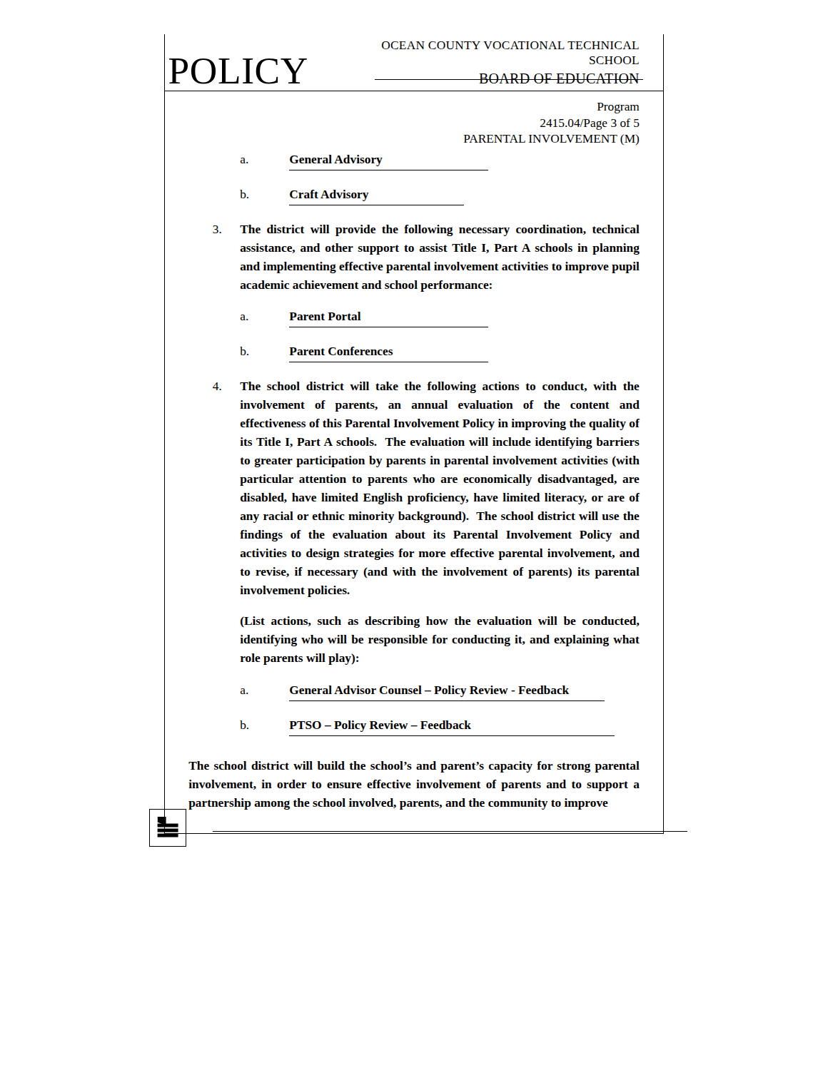POLICY
OCEAN COUNTY VOCATIONAL TECHNICAL
SCHOOL
BOARD OF EDUCATION
Program
2415.04/Page 3 of 5
PARENTAL INVOLVEMENT (M)
a.
General Advisory
b.
Craft Advisory
3.
The district will provide the following necessary coordination, technical assistance, and other support to assist Title I, Part A schools in planning and implementing effective parental involvement activities to improve pupil academic achievement and school performance:
a.
Parent Portal
b.
Parent Conferences
4.
The school district will take the following actions to conduct, with the involvement of parents, an annual evaluation of the content and effectiveness of this Parental Involvement Policy in improving the quality of its Title I, Part A schools. The evaluation will include identifying barriers to greater participation by parents in parental involvement activities (with particular attention to parents who are economically disadvantaged, are disabled, have limited English proficiency, have limited literacy, or are of any racial or ethnic minority background). The school district will use the findings of the evaluation about its Parental Involvement Policy and activities to design strategies for more effective parental involvement, and to revise, if necessary (and with the involvement of parents) its parental involvement policies.
(List actions, such as describing how the evaluation will be conducted, identifying who will be responsible for conducting it, and explaining what role parents will play):
a.
General Advisor Counsel – Policy Review - Feedback
b.
PTSO – Policy Review – Feedback
The school district will build the school’s and parent’s capacity for strong parental involvement, in order to ensure effective involvement of parents and to support a partnership among the school involved, parents, and the community to improve